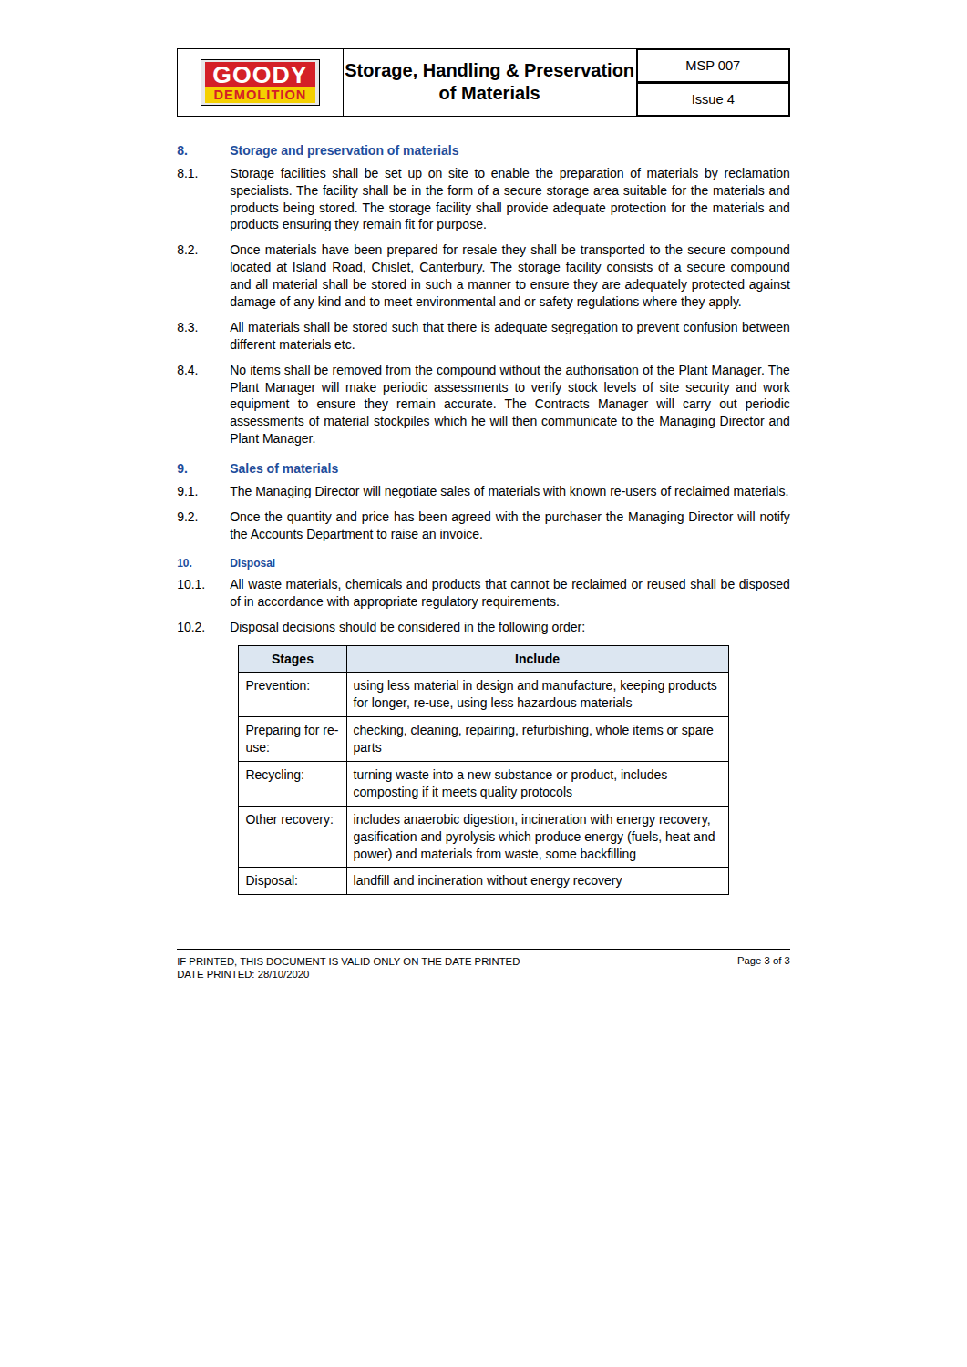| GOODY DEMOLITION | Storage, Handling & Preservation of Materials | / MSP 007 / |
| / Issue 4 / |
8. Storage and preservation of materials
8.1. Storage facilities shall be set up on site to enable the preparation of materials by reclamation specialists. The facility shall be in the form of a secure storage area suitable for the materials and products being stored. The storage facility shall provide adequate protection for the materials and products ensuring they remain fit for purpose.
8.2. Once materials have been prepared for resale they shall be transported to the secure compound located at Island Road, Chislet, Canterbury. The storage facility consists of a secure compound and all material shall be stored in such a manner to ensure they are adequately protected against damage of any kind and to meet environmental and or safety regulations where they apply.
8.3. All materials shall be stored such that there is adequate segregation to prevent confusion between different materials etc.
8.4. No items shall be removed from the compound without the authorisation of the Plant Manager. The Plant Manager will make periodic assessments to verify stock levels of site security and work equipment to ensure they remain accurate. The Contracts Manager will carry out periodic assessments of material stockpiles which he will then communicate to the Managing Director and Plant Manager.
9. Sales of materials
9.1. The Managing Director will negotiate sales of materials with known re-users of reclaimed materials.
9.2. Once the quantity and price has been agreed with the purchaser the Managing Director will notify the Accounts Department to raise an invoice.
10. Disposal
10.1. All waste materials, chemicals and products that cannot be reclaimed or reused shall be disposed of in accordance with appropriate regulatory requirements.
10.2. Disposal decisions should be considered in the following order:
| Stages | Include |
| --- | --- |
| Prevention: | using less material in design and manufacture, keeping products for longer, re-use, using less hazardous materials |
| Preparing for re-use: | checking, cleaning, repairing, refurbishing, whole items or spare parts |
| Recycling: | turning waste into a new substance or product, includes composting if it meets quality protocols |
| Other recovery: | includes anaerobic digestion, incineration with energy recovery, gasification and pyrolysis which produce energy (fuels, heat and power) and materials from waste, some backfilling |
| Disposal: | landfill and incineration without energy recovery |
IF PRINTED, THIS DOCUMENT IS VALID ONLY ON THE DATE PRINTED
DATE PRINTED: 28/10/2020
Page 3 of 3